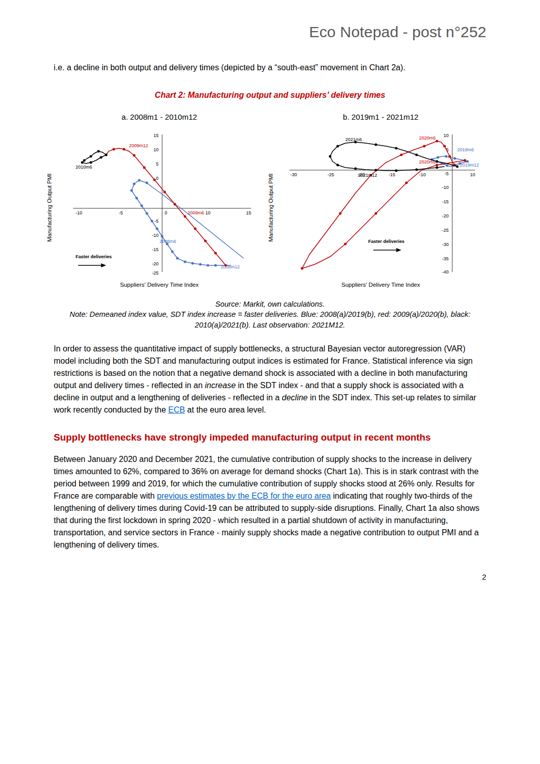Eco Notepad - post n°252
i.e. a decline in both output and delivery times (depicted by a “south-east” movement in Chart 2a).
Chart 2: Manufacturing output and suppliers’ delivery times
a. 2008m1 - 2010m12
15 10 5 0 -5 -10 -15 -20 -25 -10 -5 0 10 15 2009m12 2010m6 2009m6 2008m6 2008m12 Faster deliveries
Manufacturing Output PMI
Suppliers' Delivery Time Index
b. 2019m1 - 2021m12
10 5 -5 -10 -15 -20 -25 -30 -35 -40 -30 -25 -20 -15 -10 10 2020m6 2019m6 2020m6 2019m12 2021m6 2021m12 Faster deliveries
Manufacturing Output PMI
Suppliers' Delivery Time Index
Source: Markit, own calculations.
Note: Demeaned index value, SDT index increase = faster deliveries. Blue: 2008(a)/2019(b), red: 2009(a)/2020(b), black: 2010(a)/2021(b). Last observation: 2021M12.
In order to assess the quantitative impact of supply bottlenecks, a structural Bayesian vector autoregression (VAR) model including both the SDT and manufacturing output indices is estimated for France. Statistical inference via sign restrictions is based on the notion that a negative demand shock is associated with a decline in both manufacturing output and delivery times - reflected in an increase in the SDT index - and that a supply shock is associated with a decline in output and a lengthening of deliveries - reflected in a decline in the SDT index. This set-up relates to similar work recently conducted by the ECB at the euro area level.
Supply bottlenecks have strongly impeded manufacturing output in recent months
Between January 2020 and December 2021, the cumulative contribution of supply shocks to the increase in delivery times amounted to 62%, compared to 36% on average for demand shocks (Chart 1a). This is in stark contrast with the period between 1999 and 2019, for which the cumulative contribution of supply shocks stood at 26% only. Results for France are comparable with previous estimates by the ECB for the euro area indicating that roughly two-thirds of the lengthening of delivery times during Covid-19 can be attributed to supply-side disruptions. Finally, Chart 1a also shows that during the first lockdown in spring 2020 - which resulted in a partial shutdown of activity in manufacturing, transportation, and service sectors in France - mainly supply shocks made a negative contribution to output PMI and a lengthening of delivery times.
2